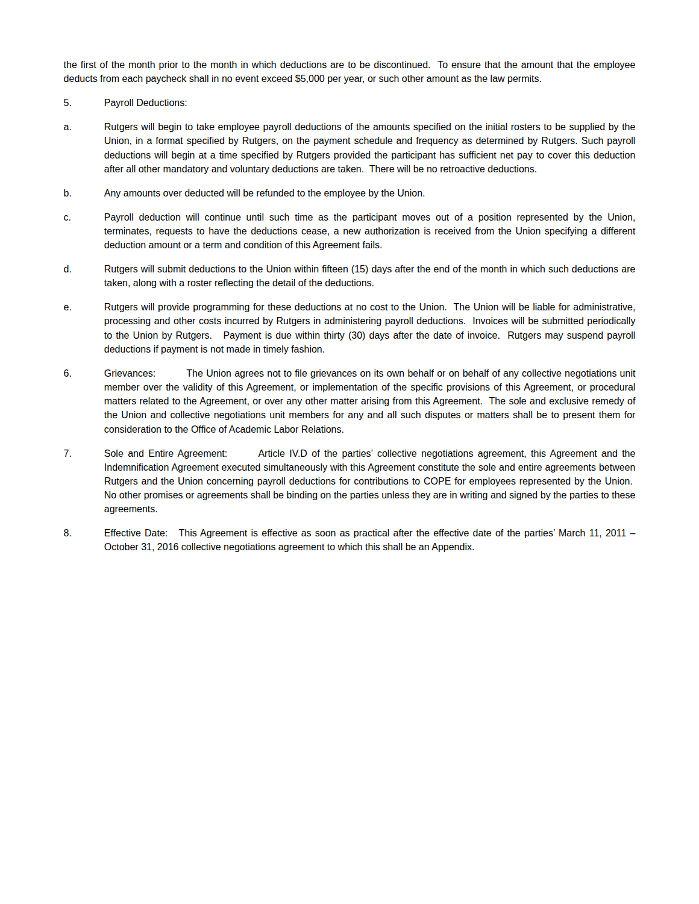the first of the month prior to the month in which deductions are to be discontinued. To ensure that the amount that the employee deducts from each paycheck shall in no event exceed $5,000 per year, or such other amount as the law permits.
5.
Payroll Deductions:
a.
Rutgers will begin to take employee payroll deductions of the amounts specified on the initial rosters to be supplied by the Union, in a format specified by Rutgers, on the payment schedule and frequency as determined by Rutgers. Such payroll deductions will begin at a time specified by Rutgers provided the participant has sufficient net pay to cover this deduction after all other mandatory and voluntary deductions are taken. There will be no retroactive deductions.
b.
Any amounts over deducted will be refunded to the employee by the Union.
c.
Payroll deduction will continue until such time as the participant moves out of a position represented by the Union, terminates, requests to have the deductions cease, a new authorization is received from the Union specifying a different deduction amount or a term and condition of this Agreement fails.
d.
Rutgers will submit deductions to the Union within fifteen (15) days after the end of the month in which such deductions are taken, along with a roster reflecting the detail of the deductions.
e.
Rutgers will provide programming for these deductions at no cost to the Union. The Union will be liable for administrative, processing and other costs incurred by Rutgers in administering payroll deductions. Invoices will be submitted periodically to the Union by Rutgers. Payment is due within thirty (30) days after the date of invoice. Rutgers may suspend payroll deductions if payment is not made in timely fashion.
6.
Grievances: The Union agrees not to file grievances on its own behalf or on behalf of any collective negotiations unit member over the validity of this Agreement, or implementation of the specific provisions of this Agreement, or procedural matters related to the Agreement, or over any other matter arising from this Agreement. The sole and exclusive remedy of the Union and collective negotiations unit members for any and all such disputes or matters shall be to present them for consideration to the Office of Academic Labor Relations.
7.
Sole and Entire Agreement: Article IV.D of the parties’ collective negotiations agreement, this Agreement and the Indemnification Agreement executed simultaneously with this Agreement constitute the sole and entire agreements between Rutgers and the Union concerning payroll deductions for contributions to COPE for employees represented by the Union. No other promises or agreements shall be binding on the parties unless they are in writing and signed by the parties to these agreements.
8.
Effective Date: This Agreement is effective as soon as practical after the effective date of the parties’ March 11, 2011 – October 31, 2016 collective negotiations agreement to which this shall be an Appendix.